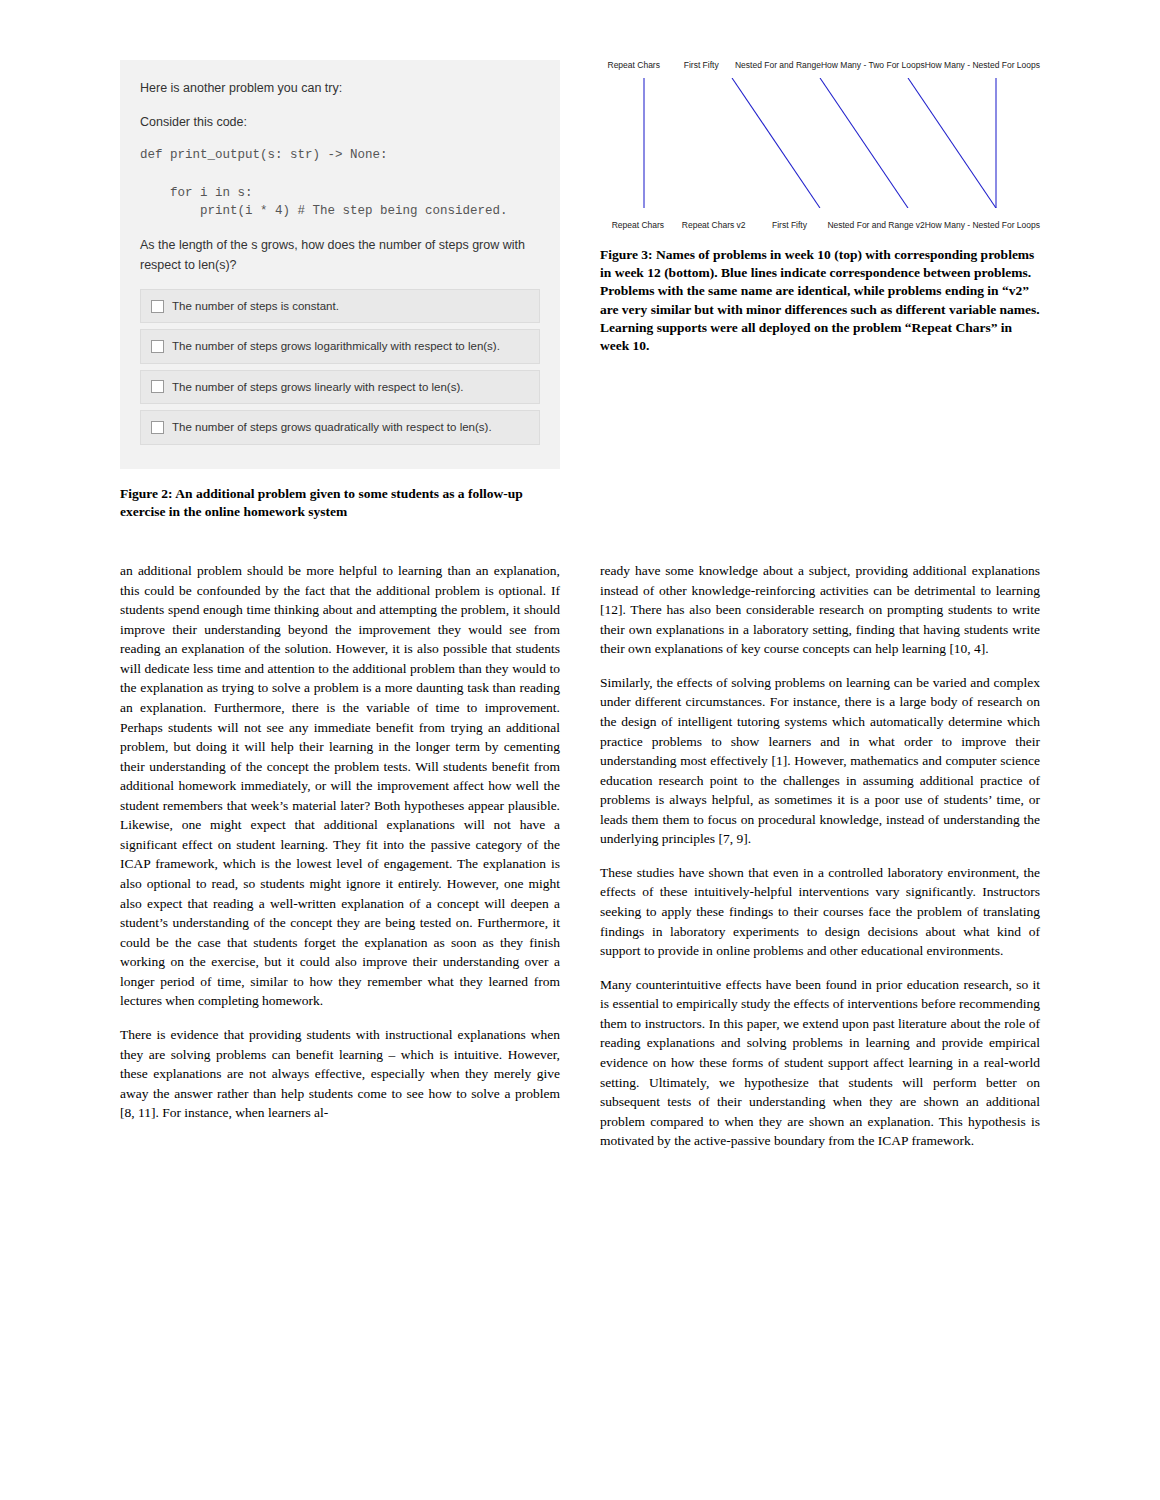Here is another problem you can try:
Consider this code:
def print_output(s: str) -> None: for i in s: print(i * 4) # The step being considered.
As the length of the s grows, how does the number of steps grow with respect to len(s)?
The number of steps is constant.
The number of steps grows logarithmically with respect to len(s).
The number of steps grows linearly with respect to len(s).
The number of steps grows quadratically with respect to len(s).
Figure 2: An additional problem given to some students as a follow-up exercise in the online homework system
Repeat Chars First Fifty Nested For and Range How Many - Two For Loops How Many - Nested For Loops
Repeat Chars Repeat Chars v2 First Fifty Nested For and Range v2 How Many - Nested For Loops
Figure 3: Names of problems in week 10 (top) with corresponding problems in week 12 (bottom). Blue lines indicate correspondence between problems. Problems with the same name are identical, while problems ending in “v2” are very similar but with minor differences such as different variable names. Learning supports were all deployed on the problem “Repeat Chars” in week 10.
an additional problem should be more helpful to learning than an explanation, this could be confounded by the fact that the additional problem is optional. If students spend enough time thinking about and attempting the problem, it should improve their understanding beyond the improvement they would see from reading an explanation of the solution. However, it is also possible that students will dedicate less time and attention to the additional problem than they would to the explanation as trying to solve a problem is a more daunting task than reading an explanation. Furthermore, there is the variable of time to improvement. Perhaps students will not see any immediate benefit from trying an additional problem, but doing it will help their learning in the longer term by cementing their understanding of the concept the problem tests. Will students benefit from additional homework immediately, or will the improvement affect how well the student remembers that week’s material later? Both hypotheses appear plausible. Likewise, one might expect that additional explanations will not have a significant effect on student learning. They fit into the passive category of the ICAP framework, which is the lowest level of engagement. The explanation is also optional to read, so students might ignore it entirely. However, one might also expect that reading a well-written explanation of a concept will deepen a student’s understanding of the concept they are being tested on. Furthermore, it could be the case that students forget the explanation as soon as they finish working on the exercise, but it could also improve their understanding over a longer period of time, similar to how they remember what they learned from lectures when completing homework.
There is evidence that providing students with instructional explanations when they are solving problems can benefit learning – which is intuitive. However, these explanations are not always effective, especially when they merely give away the answer rather than help students come to see how to solve a problem [8, 11]. For instance, when learners al-
ready have some knowledge about a subject, providing additional explanations instead of other knowledge-reinforcing activities can be detrimental to learning [12]. There has also been considerable research on prompting students to write their own explanations in a laboratory setting, finding that having students write their own explanations of key course concepts can help learning [10, 4].
Similarly, the effects of solving problems on learning can be varied and complex under different circumstances. For instance, there is a large body of research on the design of intelligent tutoring systems which automatically determine which practice problems to show learners and in what order to improve their understanding most effectively [1]. However, mathematics and computer science education research point to the challenges in assuming additional practice of problems is always helpful, as sometimes it is a poor use of students’ time, or leads them them to focus on procedural knowledge, instead of understanding the underlying principles [7, 9].
These studies have shown that even in a controlled laboratory environment, the effects of these intuitively-helpful interventions vary significantly. Instructors seeking to apply these findings to their courses face the problem of translating findings in laboratory experiments to design decisions about what kind of support to provide in online problems and other educational environments.
Many counterintuitive effects have been found in prior education research, so it is essential to empirically study the effects of interventions before recommending them to instructors. In this paper, we extend upon past literature about the role of reading explanations and solving problems in learning and provide empirical evidence on how these forms of student support affect learning in a real-world setting. Ultimately, we hypothesize that students will perform better on subsequent tests of their understanding when they are shown an additional problem compared to when they are shown an explanation. This hypothesis is motivated by the active-passive boundary from the ICAP framework.